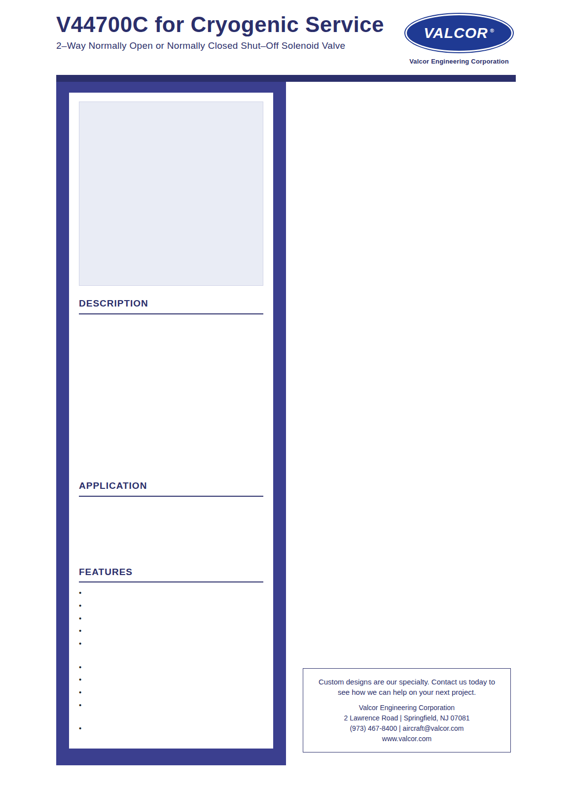V44700C for Cryogenic Service
2–Way Normally Open or Normally Closed Shut–Off Solenoid Valve
VALCOR® Valcor Engineering Corporation
Description
V44700C valves are designed for controlling cryogenic gases and liquids. Their compact size and low weight allow these valves to be used in the tightest space available. They utilize Valcor’s proprietary floating seal technology, which provides tight shut-off, long service life, and the ability to handle particulates in the fluid stream without leaking. These valves are direct acting, and do not require system pressure to operate. The all-welded construction provides a leak-proof pressure boundary seal, enabling their use in contained space environments. They are well-suited for the extreme vibration, temperature, and cycle life requirements found in the most severe aircraft and over the road vehicle operating conditions.
Application
V44700C valves are used in stationary and mobile fuel cell applications for controlling liquid or gaseous hydrogen and oxygen. They are particularly suitable for low pressure drop applications, and where particulate in the process fluid may be present.
Features
Maximum Operating Range: 0-1000 PSIG
Proof Pressure: 1500 PSIG
Burst Pressure: 2500 PSIG
Flow Rate: Cv: 0.20, 1.5 and 1.85; Cd=0.65
Temperature: -65°F to +165°F (ambient), -425°F to +650°F (fluid)
Wetted Materials: CRES 303, 430F, 302, Carbon
Weight: 1.4 to 2.4 lbs.
1/4”, 3/8”, and 1/2” OD line
All-welded pressure vessel ensures a leak-free pressure boundary seal
Position indication options available
Custom designs are our specialty. Contact us today to see how we can help on your next project.
Valcor Engineering Corporation
2 Lawrence Road | Springfield, NJ 07081
(973) 467-8400 | aircraft@valcor.com
www.valcor.com